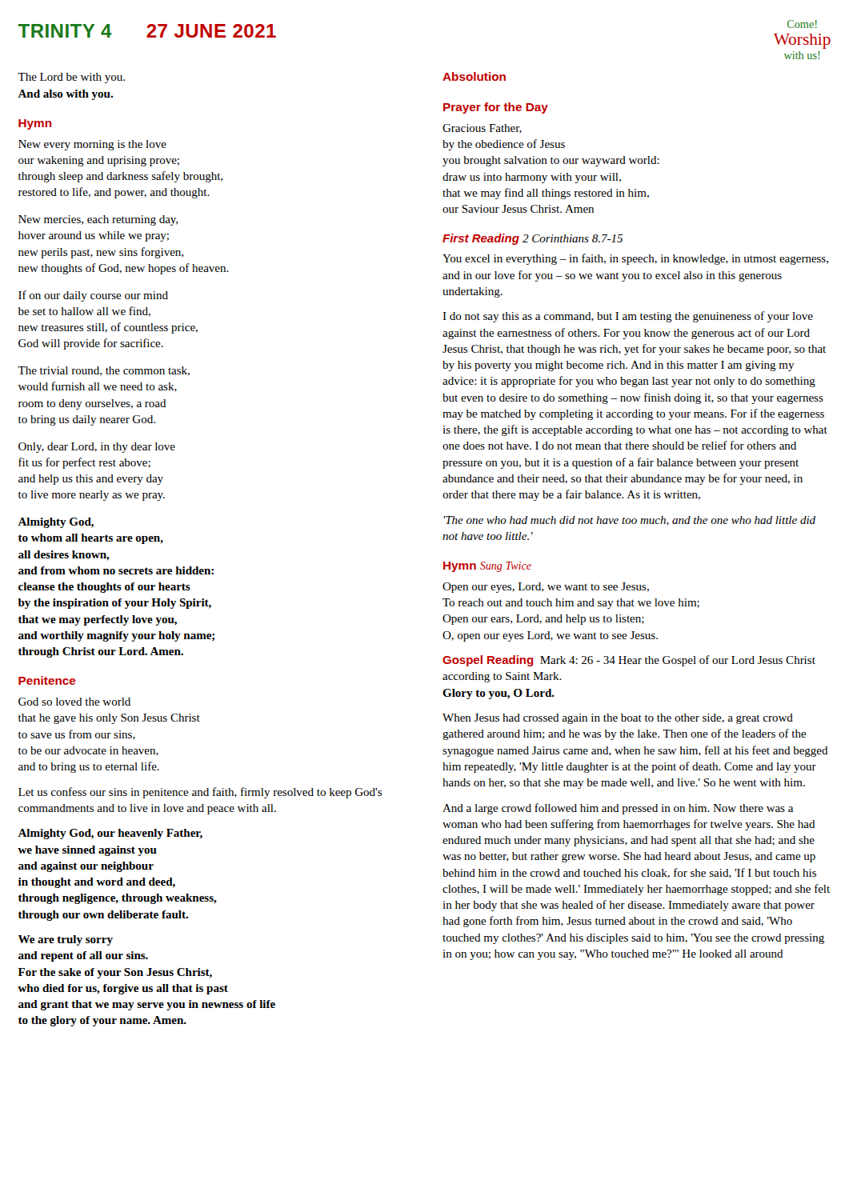TRINITY 4 27 JUNE 2021
Come!Worshipwith us!
The Lord be with you.
And also with you.
Hymn
New every morning is the love
our wakening and uprising prove;
through sleep and darkness safely brought,
restored to life, and power, and thought.
New mercies, each returning day,
hover around us while we pray;
new perils past, new sins forgiven,
new thoughts of God, new hopes of heaven.
If on our daily course our mind
be set to hallow all we find,
new treasures still, of countless price,
God will provide for sacrifice.
The trivial round, the common task,
would furnish all we need to ask,
room to deny ourselves, a road
to bring us daily nearer God.
Only, dear Lord, in thy dear love
fit us for perfect rest above;
and help us this and every day
to live more nearly as we pray.
Almighty God,
to whom all hearts are open,
all desires known,
and from whom no secrets are hidden:
cleanse the thoughts of our hearts
by the inspiration of your Holy Spirit,
that we may perfectly love you,
and worthily magnify your holy name;
through Christ our Lord. Amen.
Penitence
God so loved the world
that he gave his only Son Jesus Christ
to save us from our sins,
to be our advocate in heaven,
and to bring us to eternal life.
Let us confess our sins in penitence and faith, firmly resolved to keep God's commandments and to live in love and peace with all.
Almighty God, our heavenly Father,
we have sinned against you
and against our neighbour
in thought and word and deed,
through negligence, through weakness,
through our own deliberate fault.
We are truly sorry
and repent of all our sins.
For the sake of your Son Jesus Christ,
who died for us, forgive us all that is past
and grant that we may serve you in newness of life
to the glory of your name. Amen.
Absolution
Prayer for the Day
Gracious Father,
by the obedience of Jesus
you brought salvation to our wayward world:
draw us into harmony with your will,
that we may find all things restored in him,
our Saviour Jesus Christ. Amen
First Reading 2 Corinthians 8.7-15
You excel in everything – in faith, in speech, in knowledge, in utmost eagerness, and in our love for you – so we want you to excel also in this generous undertaking.
I do not say this as a command, but I am testing the genuineness of your love against the earnestness of others. For you know the generous act of our Lord Jesus Christ, that though he was rich, yet for your sakes he became poor, so that by his poverty you might become rich. And in this matter I am giving my advice: it is appropriate for you who began last year not only to do something but even to desire to do something – now finish doing it, so that your eagerness may be matched by completing it according to your means. For if the eagerness is there, the gift is acceptable according to what one has – not according to what one does not have. I do not mean that there should be relief for others and pressure on you, but it is a question of a fair balance between your present abundance and their need, so that their abundance may be for your need, in order that there may be a fair balance. As it is written,
'The one who had much did not have too much, and the one who had little did not have too little.'
Hymn Sung Twice
Open our eyes, Lord, we want to see Jesus,
To reach out and touch him and say that we love him;
Open our ears, Lord, and help us to listen;
O, open our eyes Lord, we want to see Jesus.
Gospel Reading Mark 4: 26 - 34 Hear the Gospel of our Lord Jesus Christ according to Saint Mark.
Glory to you, O Lord.
When Jesus had crossed again in the boat to the other side, a great crowd gathered around him; and he was by the lake. Then one of the leaders of the synagogue named Jairus came and, when he saw him, fell at his feet and begged him repeatedly, 'My little daughter is at the point of death. Come and lay your hands on her, so that she may be made well, and live.' So he went with him.
And a large crowd followed him and pressed in on him. Now there was a woman who had been suffering from haemorrhages for twelve years. She had endured much under many physicians, and had spent all that she had; and she was no better, but rather grew worse. She had heard about Jesus, and came up behind him in the crowd and touched his cloak, for she said, 'If I but touch his clothes, I will be made well.' Immediately her haemorrhage stopped; and she felt in her body that she was healed of her disease. Immediately aware that power had gone forth from him, Jesus turned about in the crowd and said, 'Who touched my clothes?' And his disciples said to him, 'You see the crowd pressing in on you; how can you say, "Who touched me?"' He looked all around